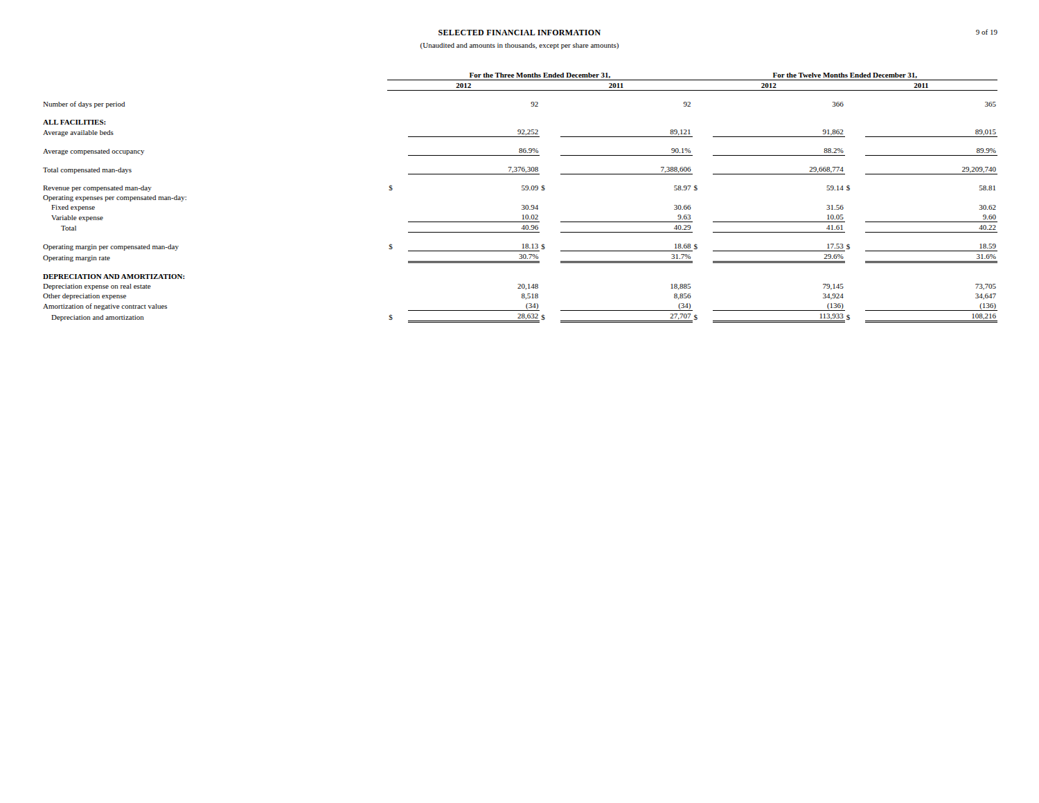9 of 19
SELECTED FINANCIAL INFORMATION
(Unaudited and amounts in thousands, except per share amounts)
| | For the Three Months Ended December 31, | For the Twelve Months Ended December 31, |
| | 2012 | 2011 | 2012 | 2011 |
| Number of days per period | | 92 | | 92 | | 366 | | 365 |
| ALL FACILITIES: | |
| Average available beds | | 92,252 | | 89,121 | | 91,862 | | 89,015 |
| Average compensated occupancy | | 86.9% | | 90.1% | | 88.2% | | 89.9% |
| Total compensated man-days | | 7,376,308 | | 7,388,606 | | 29,668,774 | | 29,209,740 |
| Revenue per compensated man-day | $ | 59.09 | $ | 58.97 | $ | 59.14 | $ | 58.81 |
| Operating expenses per compensated man-day: | |
| Fixed expense | | 30.94 | | 30.66 | | 31.56 | | 30.62 |
| Variable expense | | 10.02 | | 9.63 | | 10.05 | | 9.60 |
| Total | | 40.96 | | 40.29 | | 41.61 | | 40.22 |
| Operating margin per compensated man-day | $ | 18.13 | $ | 18.68 | $ | 17.53 | $ | 18.59 |
| Operating margin rate | | 30.7% | | 31.7% | | 29.6% | | 31.6% |
| DEPRECIATION AND AMORTIZATION: | |
| Depreciation expense on real estate | | 20,148 | | 18,885 | | 79,145 | | 73,705 |
| Other depreciation expense | | 8,518 | | 8,856 | | 34,924 | | 34,647 |
| Amortization of negative contract values | | (34) | | (34) | | (136) | | (136) |
| Depreciation and amortization | $ | 28,632 | $ | 27,707 | $ | 113,933 | $ | 108,216 |